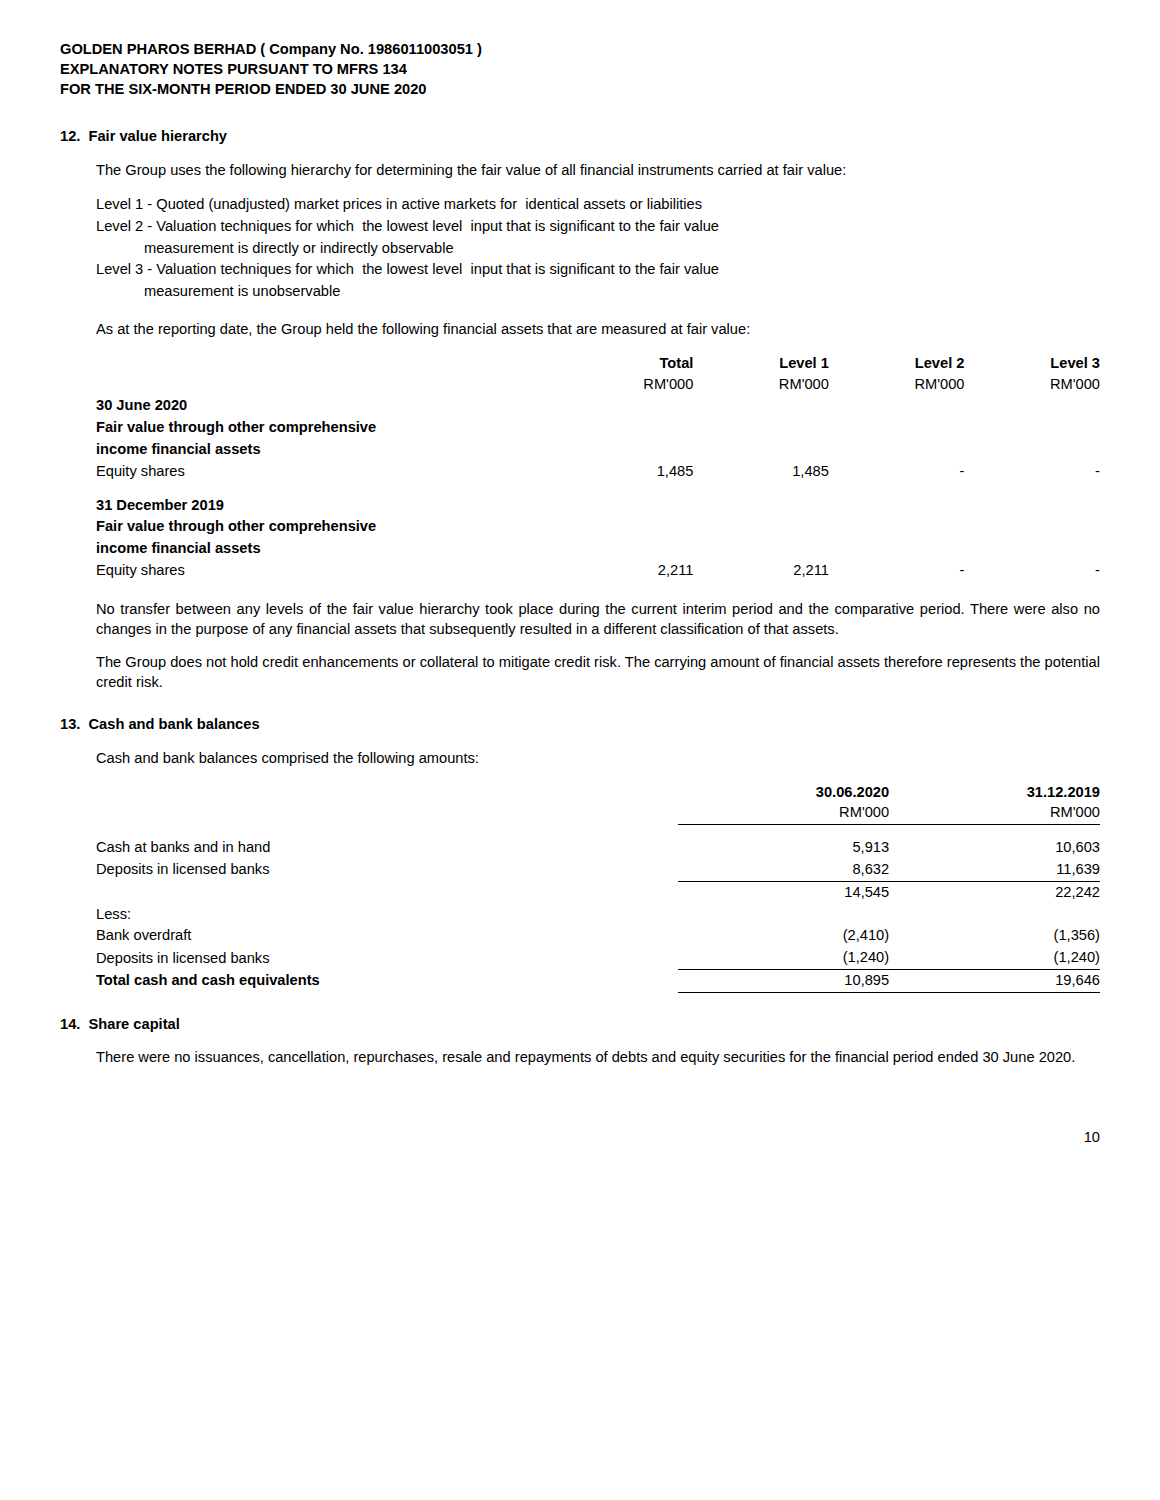GOLDEN PHAROS BERHAD ( Company No. 1986011003051 )
EXPLANATORY NOTES PURSUANT TO MFRS 134
FOR THE SIX-MONTH PERIOD ENDED 30 JUNE 2020
12. Fair value hierarchy
The Group uses the following hierarchy for determining the fair value of all financial instruments carried at fair value:
Level 1 - Quoted (unadjusted) market prices in active markets for identical assets or liabilities
Level 2 - Valuation techniques for which the lowest level input that is significant to the fair value
measurement is directly or indirectly observable
Level 3 - Valuation techniques for which the lowest level input that is significant to the fair value
measurement is unobservable
As at the reporting date, the Group held the following financial assets that are measured at fair value:
| | Total | Level 1 | Level 2 | Level 3 |
| --- | --- | --- | --- | --- |
| | RM'000 | RM'000 | RM'000 | RM'000 |
| 30 June 2020 | | | | |
| Fair value through other comprehensive | | | | |
| income financial assets | | | | |
| Equity shares | 1,485 | 1,485 | - | - |
| 31 December 2019 | | | | |
| Fair value through other comprehensive | | | | |
| income financial assets | | | | |
| Equity shares | 2,211 | 2,211 | - | - |
No transfer between any levels of the fair value hierarchy took place during the current interim period and the comparative period. There were also no changes in the purpose of any financial assets that subsequently resulted in a different classification of that assets.
The Group does not hold credit enhancements or collateral to mitigate credit risk. The carrying amount of financial assets therefore represents the potential credit risk.
13. Cash and bank balances
Cash and bank balances comprised the following amounts:
| | 30.06.2020 | 31.12.2019 |
| --- | --- | --- |
| | RM'000 | RM'000 |
| Cash at banks and in hand | 5,913 | 10,603 |
| Deposits in licensed banks | 8,632 | 11,639 |
| | 14,545 | 22,242 |
| Less: | | |
| Bank overdraft | (2,410) | (1,356) |
| Deposits in licensed banks | (1,240) | (1,240) |
| Total cash and cash equivalents | 10,895 | 19,646 |
14. Share capital
There were no issuances, cancellation, repurchases, resale and repayments of debts and equity securities for the financial period ended 30 June 2020.
10